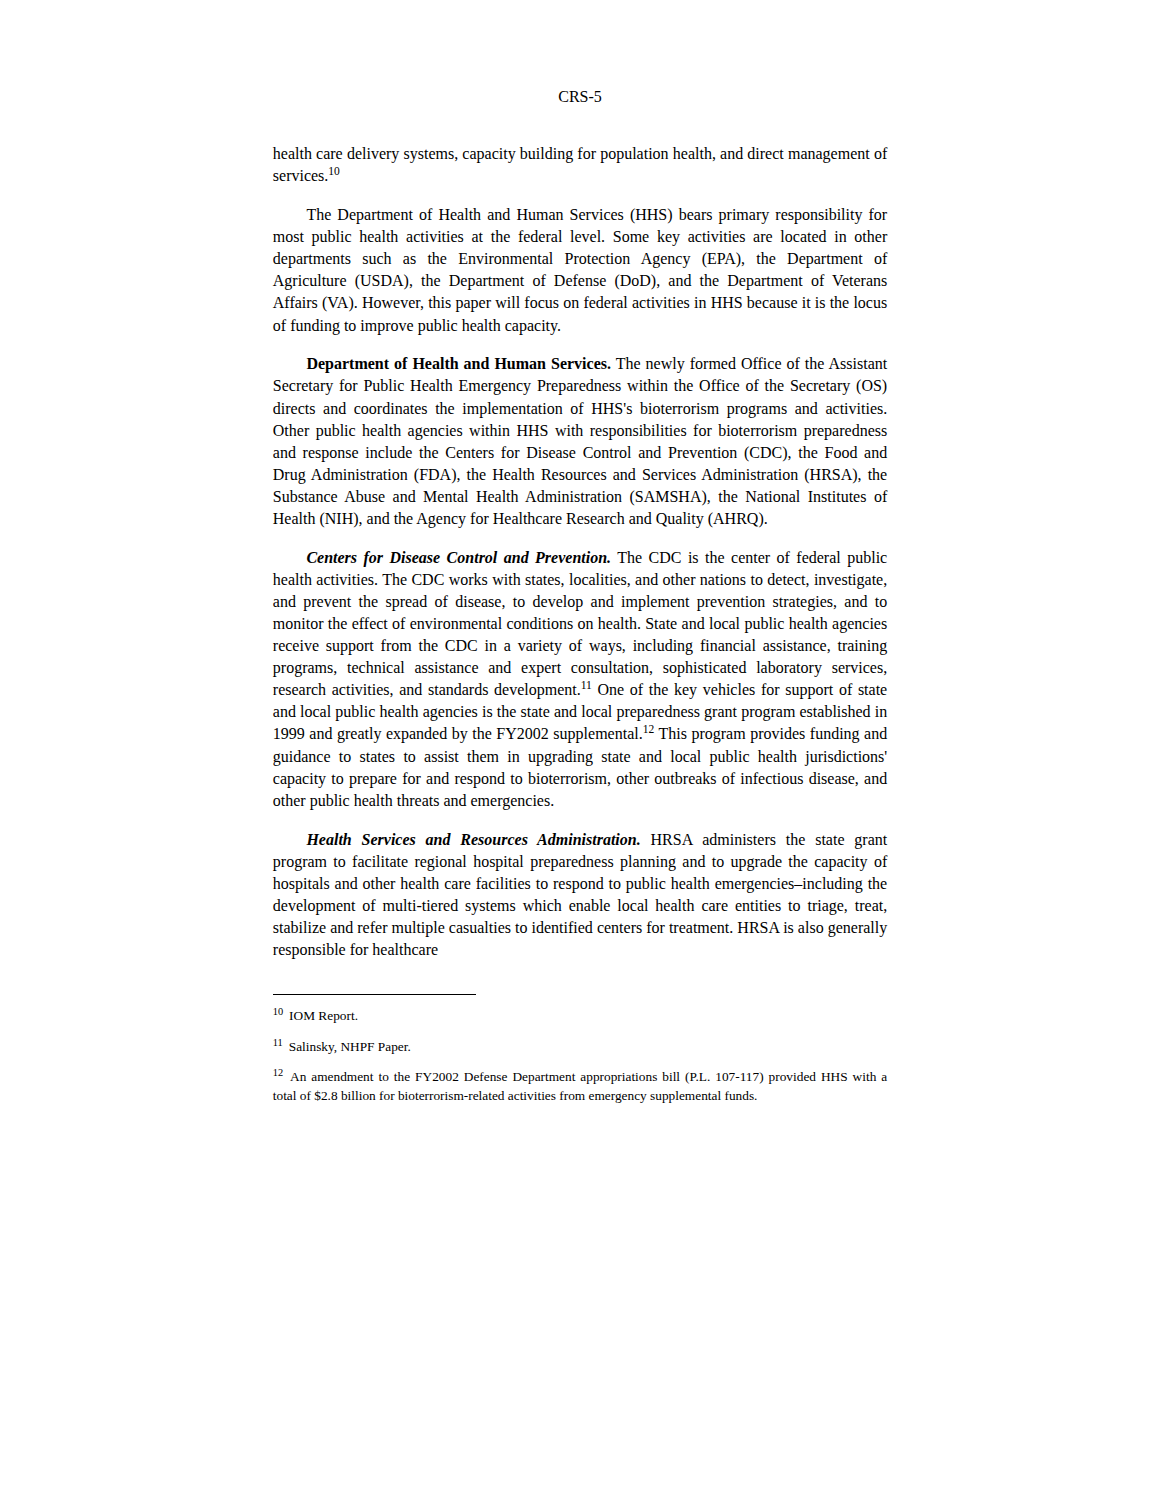CRS-5
health care delivery systems, capacity building for population health, and direct management of services.10
The Department of Health and Human Services (HHS) bears primary responsibility for most public health activities at the federal level. Some key activities are located in other departments such as the Environmental Protection Agency (EPA), the Department of Agriculture (USDA), the Department of Defense (DoD), and the Department of Veterans Affairs (VA). However, this paper will focus on federal activities in HHS because it is the locus of funding to improve public health capacity.
Department of Health and Human Services. The newly formed Office of the Assistant Secretary for Public Health Emergency Preparedness within the Office of the Secretary (OS) directs and coordinates the implementation of HHS's bioterrorism programs and activities. Other public health agencies within HHS with responsibilities for bioterrorism preparedness and response include the Centers for Disease Control and Prevention (CDC), the Food and Drug Administration (FDA), the Health Resources and Services Administration (HRSA), the Substance Abuse and Mental Health Administration (SAMSHA), the National Institutes of Health (NIH), and the Agency for Healthcare Research and Quality (AHRQ).
Centers for Disease Control and Prevention. The CDC is the center of federal public health activities. The CDC works with states, localities, and other nations to detect, investigate, and prevent the spread of disease, to develop and implement prevention strategies, and to monitor the effect of environmental conditions on health. State and local public health agencies receive support from the CDC in a variety of ways, including financial assistance, training programs, technical assistance and expert consultation, sophisticated laboratory services, research activities, and standards development.11 One of the key vehicles for support of state and local public health agencies is the state and local preparedness grant program established in 1999 and greatly expanded by the FY2002 supplemental.12 This program provides funding and guidance to states to assist them in upgrading state and local public health jurisdictions' capacity to prepare for and respond to bioterrorism, other outbreaks of infectious disease, and other public health threats and emergencies.
Health Services and Resources Administration. HRSA administers the state grant program to facilitate regional hospital preparedness planning and to upgrade the capacity of hospitals and other health care facilities to respond to public health emergencies–including the development of multi-tiered systems which enable local health care entities to triage, treat, stabilize and refer multiple casualties to identified centers for treatment. HRSA is also generally responsible for healthcare
10 IOM Report.
11 Salinsky, NHPF Paper.
12 An amendment to the FY2002 Defense Department appropriations bill (P.L. 107-117) provided HHS with a total of $2.8 billion for bioterrorism-related activities from emergency supplemental funds.